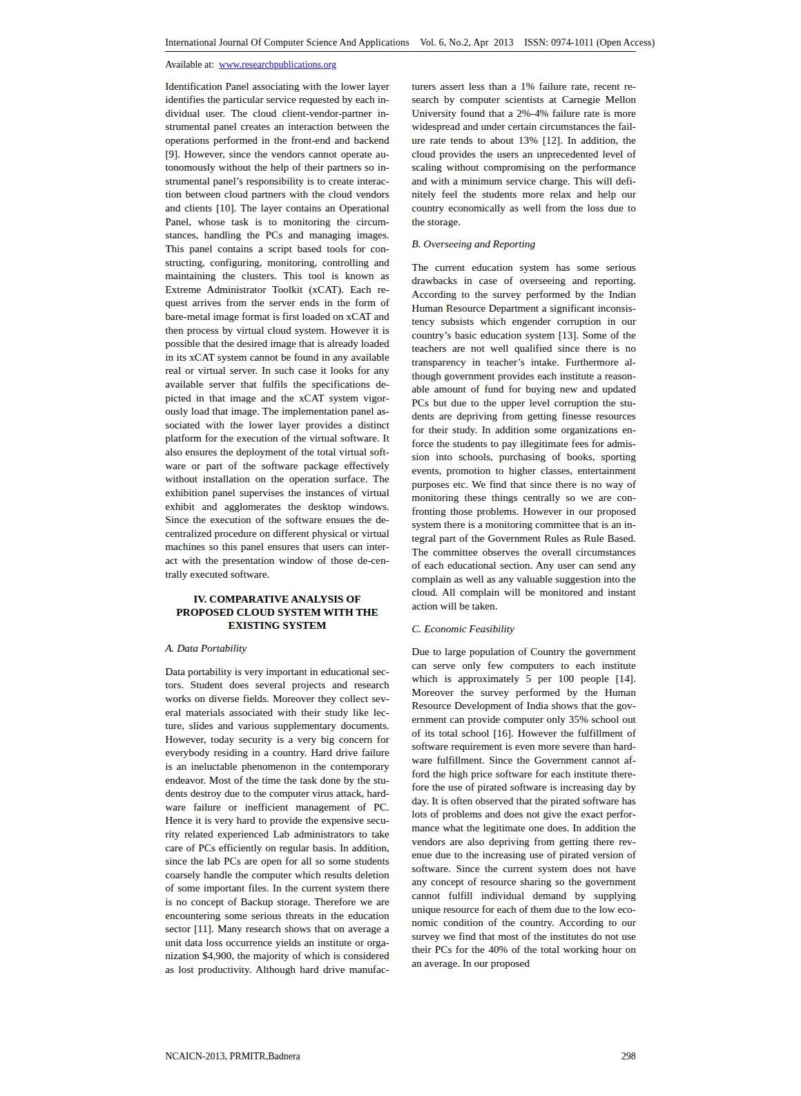International Journal Of Computer Science And Applications Vol. 6, No.2, Apr 2013 ISSN: 0974-1011 (Open Access)
Available at: www.researchpublications.org
Identification Panel associating with the lower layer identifies the particular service requested by each individual user. The cloud client-vendor-partner instrumental panel creates an interaction between the operations performed in the front-end and backend [9]. However, since the vendors cannot operate autonomously without the help of their partners so instrumental panel’s responsibility is to create interaction between cloud partners with the cloud vendors and clients [10]. The layer contains an Operational Panel, whose task is to monitoring the circumstances, handling the PCs and managing images. This panel contains a script based tools for constructing, configuring, monitoring, controlling and maintaining the clusters. This tool is known as Extreme Administrator Toolkit (xCAT). Each request arrives from the server ends in the form of bare-metal image format is first loaded on xCAT and then process by virtual cloud system. However it is possible that the desired image that is already loaded in its xCAT system cannot be found in any available real or virtual server. In such case it looks for any available server that fulfils the specifications depicted in that image and the xCAT system vigorously load that image. The implementation panel associated with the lower layer provides a distinct platform for the execution of the virtual software. It also ensures the deployment of the total virtual software or part of the software package effectively without installation on the operation surface. The exhibition panel supervises the instances of virtual exhibit and agglomerates the desktop windows. Since the execution of the software ensues the decentralized procedure on different physical or virtual machines so this panel ensures that users can interact with the presentation window of those de-centrally executed software.
IV. Comparative Analysis of Proposed Cloud System with the Existing System
A. Data Portability
Data portability is very important in educational sectors. Student does several projects and research works on diverse fields. Moreover they collect several materials associated with their study like lecture, slides and various supplementary documents. However, today security is a very big concern for everybody residing in a country. Hard drive failure is an ineluctable phenomenon in the contemporary endeavor. Most of the time the task done by the students destroy due to the computer virus attack, hardware failure or inefficient management of PC. Hence it is very hard to provide the expensive security related experienced Lab administrators to take care of PCs efficiently on regular basis. In addition, since the lab PCs are open for all so some students coarsely handle the computer which results deletion of some important files. In the current system there is no concept of Backup storage. Therefore we are encountering some serious threats in the education sector [11]. Many research shows that on average a unit data loss occurrence yields an institute or organization $4,900, the majority of which is considered as lost productivity. Although hard drive manufacturers assert less than a 1% failure rate, recent research by computer scientists at Carnegie Mellon University found that a 2%-4% failure rate is more widespread and under certain circumstances the failure rate tends to about 13% [12]. In addition, the cloud provides the users an unprecedented level of scaling without compromising on the performance and with a minimum service charge. This will definitely feel the students more relax and help our country economically as well from the loss due to the storage.
B. Overseeing and Reporting
The current education system has some serious drawbacks in case of overseeing and reporting. According to the survey performed by the Indian Human Resource Department a significant inconsistency subsists which engender corruption in our country’s basic education system [13]. Some of the teachers are not well qualified since there is no transparency in teacher’s intake. Furthermore although government provides each institute a reasonable amount of fund for buying new and updated PCs but due to the upper level corruption the students are depriving from getting finesse resources for their study. In addition some organizations enforce the students to pay illegitimate fees for admission into schools, purchasing of books, sporting events, promotion to higher classes, entertainment purposes etc. We find that since there is no way of monitoring these things centrally so we are confronting those problems. However in our proposed system there is a monitoring committee that is an integral part of the Government Rules as Rule Based. The committee observes the overall circumstances of each educational section. Any user can send any complain as well as any valuable suggestion into the cloud. All complain will be monitored and instant action will be taken.
C. Economic Feasibility
Due to large population of Country the government can serve only few computers to each institute which is approximately 5 per 100 people [14]. Moreover the survey performed by the Human Resource Development of India shows that the government can provide computer only 35% school out of its total school [16]. However the fulfillment of software requirement is even more severe than hardware fulfillment. Since the Government cannot afford the high price software for each institute therefore the use of pirated software is increasing day by day. It is often observed that the pirated software has lots of problems and does not give the exact performance what the legitimate one does. In addition the vendors are also depriving from getting there revenue due to the increasing use of pirated version of software. Since the current system does not have any concept of resource sharing so the government cannot fulfill individual demand by supplying unique resource for each of them due to the low economic condition of the country. According to our survey we find that most of the institutes do not use their PCs for the 40% of the total working hour on an average. In our proposed
NCAICN-2013, PRMITR,Badnera
298